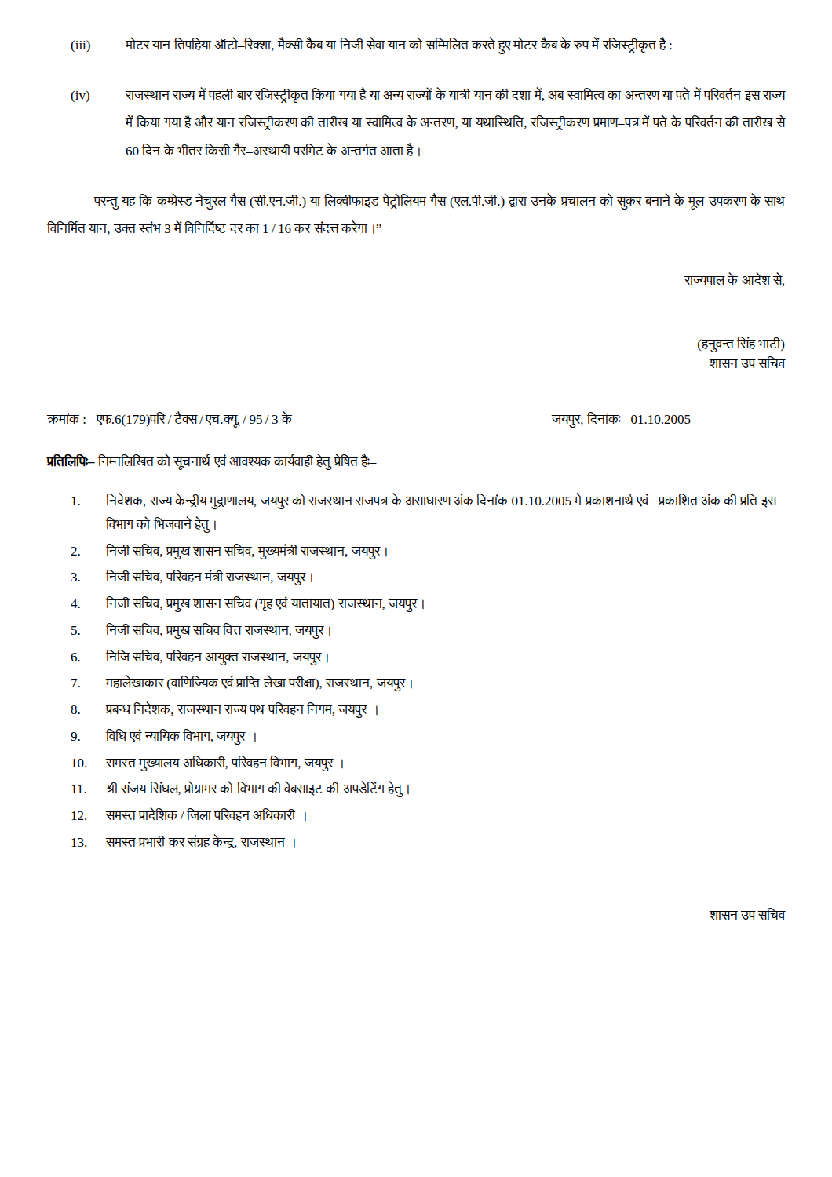(iii)
मोटर यान तिपहिया ऑटो–रिक्शा, मैक्सी कैब या निजी सेवा यान को सम्मिलित करते हुए मोटर कैब के रुप में रजिस्ट्रीकृत है :
(iv)
राजस्थान राज्य में पहली बार रजिस्ट्रीकृत किया गया है या अन्य राज्यों के यात्री यान की दशा में, अब स्वामित्व का अन्तरण या पते में परिवर्तन इस राज्य में किया गया है और यान रजिस्ट्रीकरण की तारीख या स्वामित्व के अन्तरण, या यथास्थिति, रजिस्ट्रीकरण प्रमाण–पत्र में पते के परिवर्तन की तारीख से 60 दिन के भीतर किसी गैर–अस्थायी परमिट के अन्तर्गत आता है।
परन्तु यह कि कम्प्रेस्ड नेचुरल गैस (सी.एन.जी.) या लिक्वीफाइड पेट्रोलियम गैस (एल.पी.जी.) द्वारा उनके प्रचालन को सुकर बनाने के मूल उपकरण के साथ विनिर्मित यान, उक्त स्तंभ 3 में विनिर्दिष्ट दर का 1 / 16 कर संदत्त करेगा।”
राज्यपाल के आदेश से,
(हनुवन्त सिंह भाटी)
शासन उप सचिव
क्रमांक :– एफ.6(179)परि / टैक्स / एच.क्यू. / 95 / 3 के
जयपुर, दिनांकः– 01.10.2005
प्रतिलिपिः– निम्नलिखित को सूचनार्थ एवं आवश्यक कार्यवाही हेतु प्रेषित हैः–
निदेशक, राज्य केन्द्रीय मुद्राणालय, जयपुर को राजस्थान राजपत्र के असाधारण अंक दिनांक 01.10.2005 मे प्रकाशनार्थ एवं प्रकाशित अंक की प्रति इस विभाग को भिजवाने हेतु।
निजी सचिव, प्रमुख शासन सचिव, मुख्यमंत्री राजस्थान, जयपुर।
निजी सचिव, परिवहन मंत्री राजस्थान, जयपुर।
निजी सचिव, प्रमुख शासन सचिव (गृह एवं यातायात) राजस्थान, जयपुर।
निजी सचिव, प्रमुख सचिव वित्त राजस्थान, जयपुर।
निजि सचिव, परिवहन आयुक्त राजस्थान, जयपुर।
महालेखाकार (वाणिज्यिक एवं प्राप्ति लेखा परीक्षा), राजस्थान, जयपुर।
प्रबन्ध निदेशक, राजस्थान राज्य पथ परिवहन निगम, जयपुर ।
विधि एवं न्यायिक विभाग, जयपुर ।
समस्त मुख्यालय अधिकारी, परिवहन विभाग, जयपुर ।
श्री संजय सिंघल, प्रोग्रामर को विभाग की वेबसाइट की अपडेटिंग हेतु।
समस्त प्रादेशिक / जिला परिवहन अधिकारी ।
समस्त प्रभारी कर संग्रह केन्द्र, राजस्थान ।
शासन उप सचिव